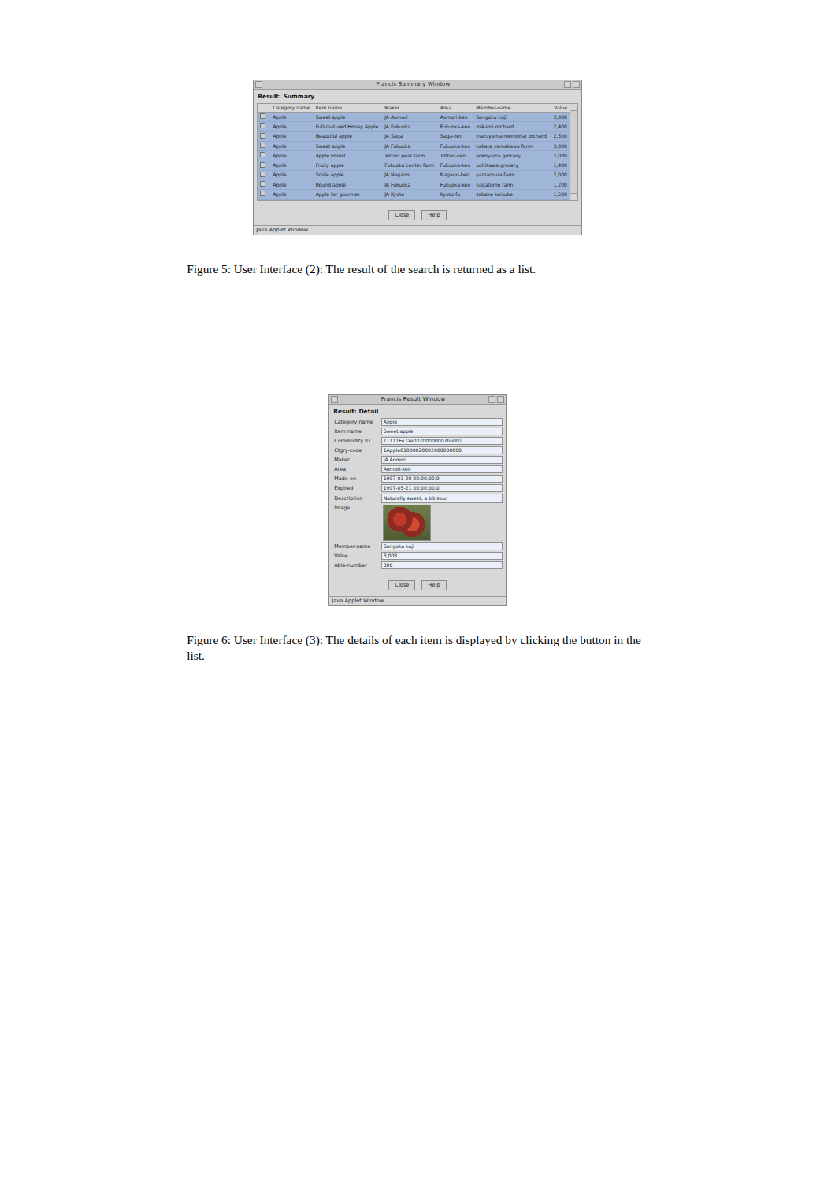Francis Summary Window
Result: Summary
| | Category name | Item name | Maker | Area | Member-name | Value |
| --- | --- | --- | --- | --- | --- | --- |
| | Apple | Sweet apple | JA Aomori | Aomori-ken | Sangoku koji | 3,008 |
| | Apple | Full-matured Honey Apple | JA Fukuoka | Fukuoka-ken | mikami orchard | 2,400 |
| | Apple | Beautiful apple | JA Saga | Saga-ken | maruyama memorial orchard | 2,500 |
| | Apple | Sweet apple | JA Fukuoka | Fukuoka-ken | kakata yamakawa farm | 3,000 |
| | Apple | Apple Forest | Tottori pear farm | Tottori-ken | yokoyama grocery | 2,000 |
| | Apple | Fruity apple | Fukuoka center farm | Fukuoka-ken | uchikawa grocery | 1,400 |
| | Apple | Smile apple | JA Nagano | Nagano-ken | yamamura farm | 2,000 |
| | Apple | Round apple | JA Fukuoka | Fukuoka-ken | nagatomo farm | 1,200 |
| | Apple | Apple for gourmet | JA Kyoto | Kyoto-fu | sakabe keisuke | 1,500 |
Close Help
Java Applet Window
Figure 5: User Interface (2): The result of the search is returned as a list.
Francis Result Window
Result: Detail
Category name Apple
Item name Sweet apple
Commodity ID 11111Fe7ae00200000002ha001
Ctgry-code 1Apple01000020002000000000
Maker JA Aomori
Area Aomori-ken
Made-on 1997-03-20 00:00:00.0
Expired 1997-05-21 00:00:00.0
Description Naturally sweet, a bit sour
Image
Member-name Sangoku koji
Value 3,008
Able-number 300
Close Help
Java Applet Window
Figure 6: User Interface (3): The details of each item is displayed by clicking the button in the list.